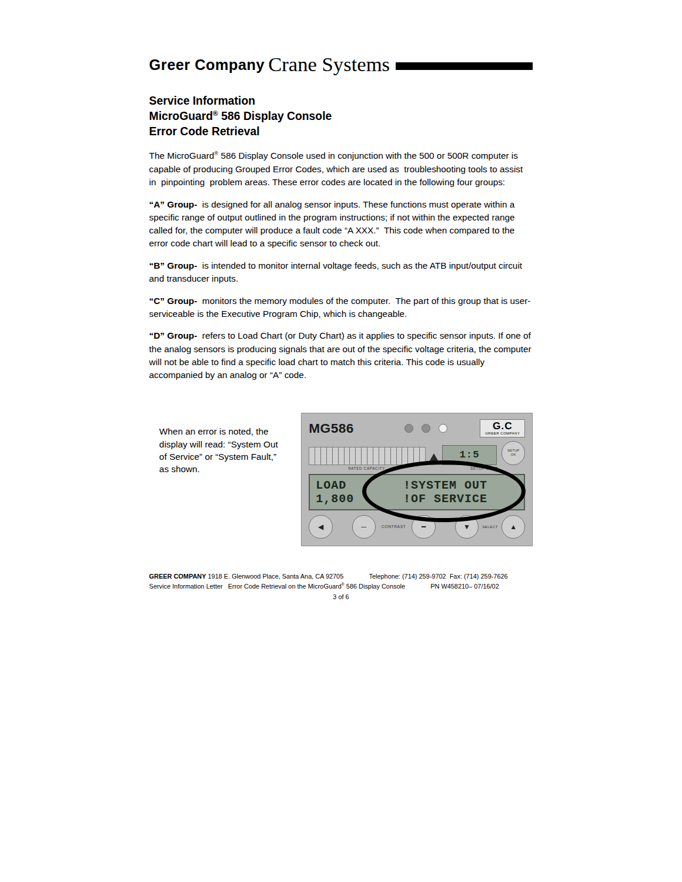Greer Company Crane Systems
Service Information MicroGuard® 586 Display Console Error Code Retrieval
The MicroGuard® 586 Display Console used in conjunction with the 500 or 500R computer is capable of producing Grouped Error Codes, which are used as troubleshooting tools to assist in pinpointing problem areas. These error codes are located in the following four groups:
“A” Group- is designed for all analog sensor inputs. These functions must operate within a specific range of output outlined in the program instructions; if not within the expected range called for, the computer will produce a fault code “A XXX.” This code when compared to the error code chart will lead to a specific sensor to check out.
“B” Group- is intended to monitor internal voltage feeds, such as the ATB input/output circuit and transducer inputs.
“C” Group- monitors the memory modules of the computer. The part of this group that is user-serviceable is the Executive Program Chip, which is changeable.
“D” Group- refers to Load Chart (or Duty Chart) as it applies to specific sensor inputs. If one of the analog sensors is producing signals that are out of the specific voltage criteria, the computer will not be able to find a specific load chart to match this criteria. This code is usually accompanied by an analog or “A” code.
When an error is noted, the display will read: “System Out of Service” or “System Fault,” as shown.
MG586
G.C GREER COMPANY
1:5
SETUP
OK
RATED CAPACITY SETUP CODE
LOAD!SYSTEM OUT
1,800!OF SERVICE
◀
─
CONTRAST
━
▼
SELECT
▲
GREER COMPANY 1918 E. Glenwood Place, Santa Ana, CA 92705 Telephone: (714) 259-9702 Fax: (714) 259-7626
Service Information Letter Error Code Retrieval on the MicroGuard® 586 Display Console PN W458210– 07/16/02
3 of 6